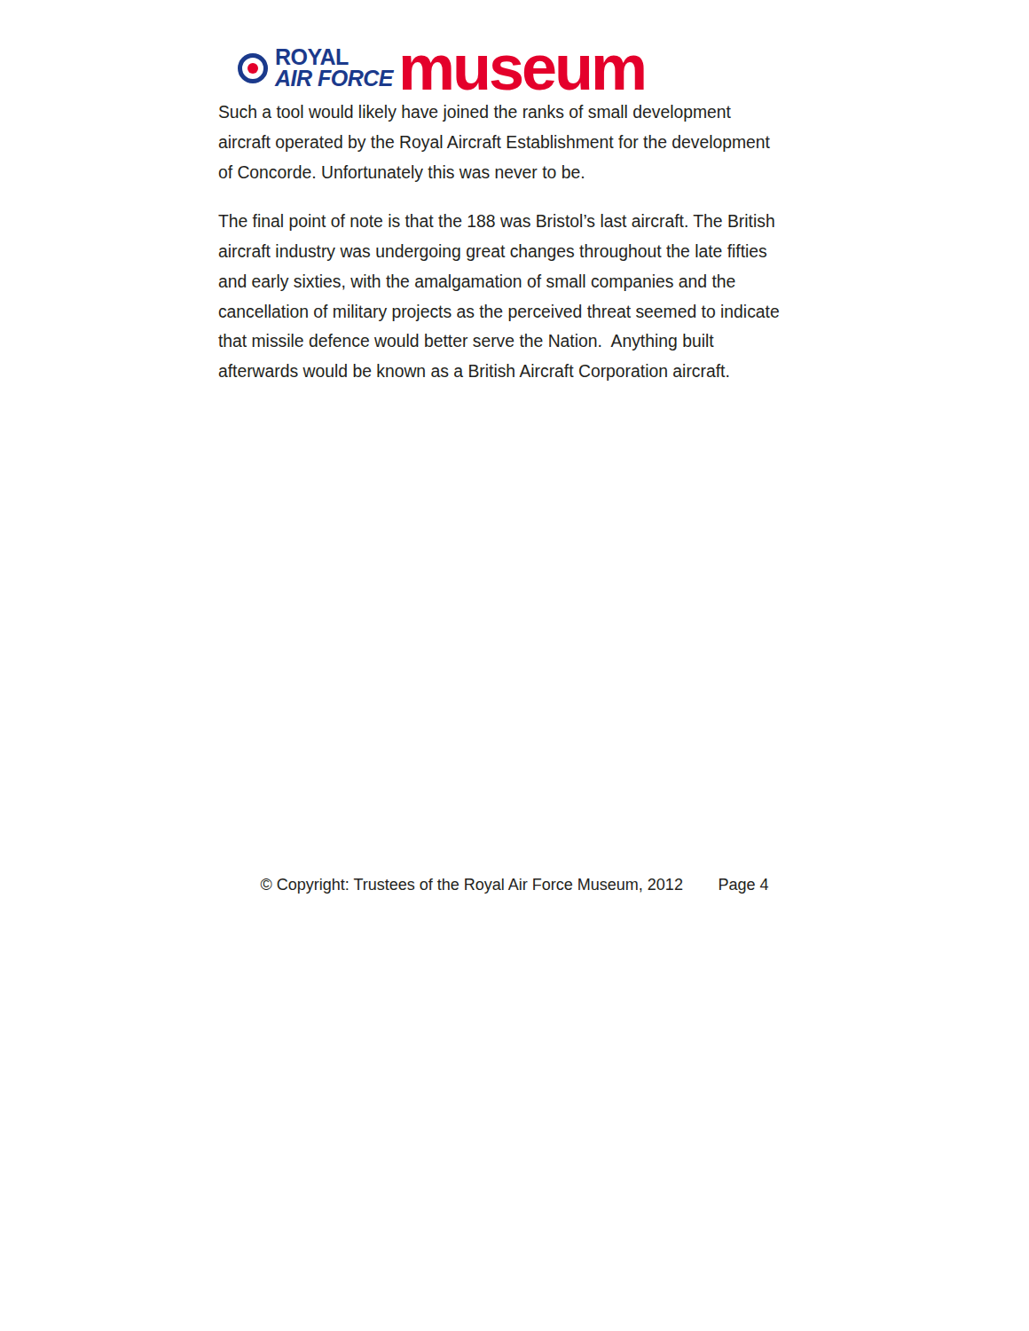ROYAL
AIR FORCE
museum
Such a tool would likely have joined the ranks of small development aircraft operated by the Royal Aircraft Establishment for the development of Concorde. Unfortunately this was never to be.
The final point of note is that the 188 was Bristol’s last aircraft. The British aircraft industry was undergoing great changes throughout the late fifties and early sixties, with the amalgamation of small companies and the cancellation of military projects as the perceived threat seemed to indicate that missile defence would better serve the Nation. Anything built afterwards would be known as a British Aircraft Corporation aircraft.
© Copyright: Trustees of the Royal Air Force Museum, 2012Page 4